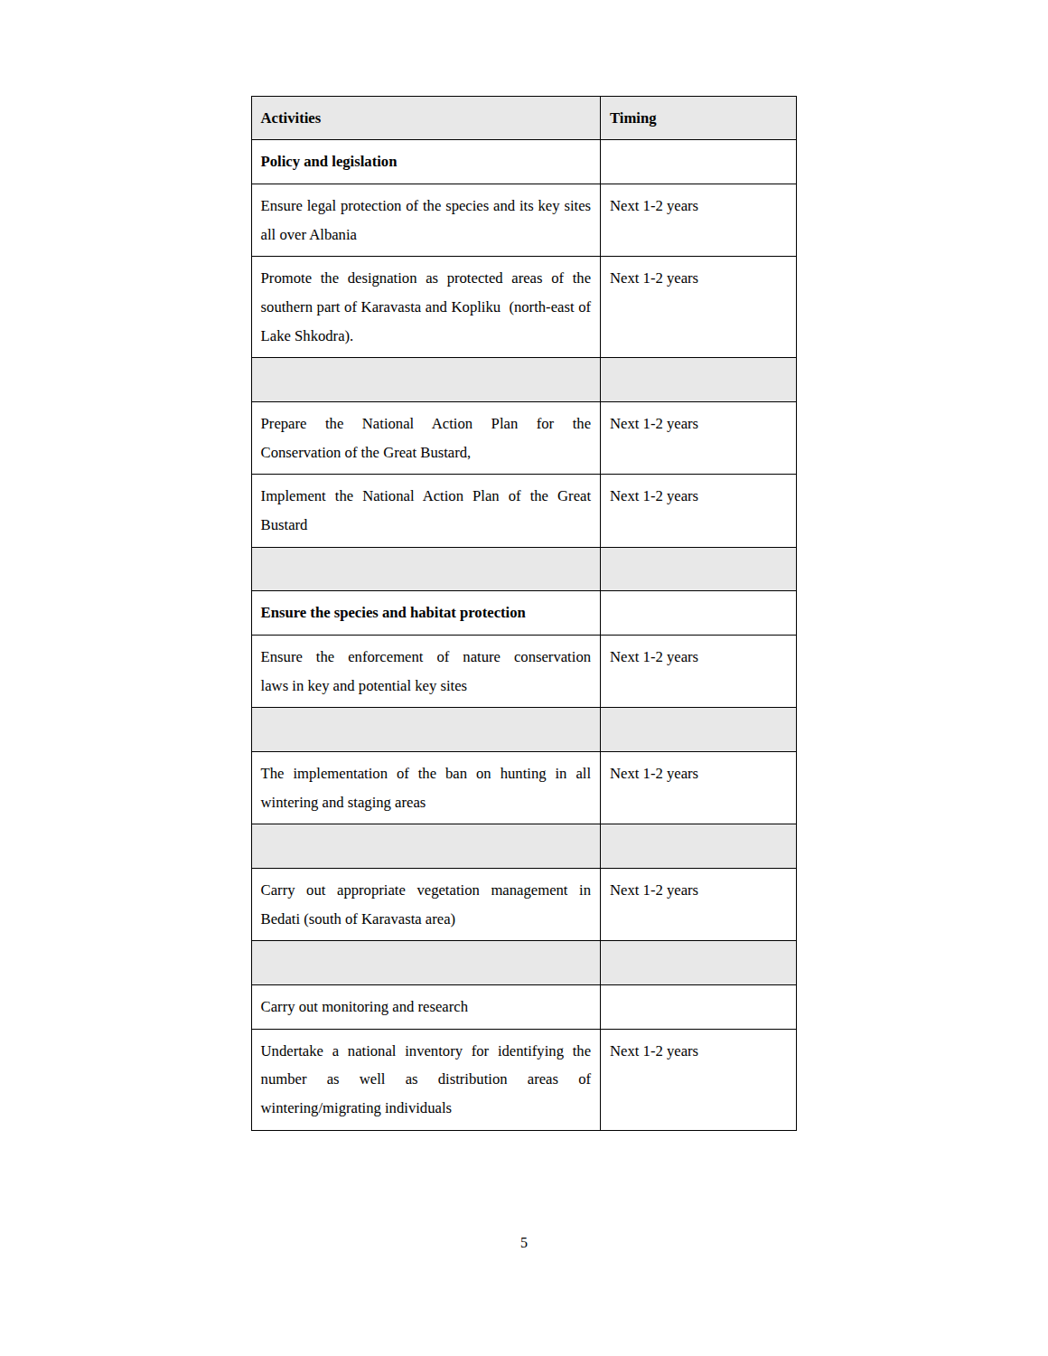| Activities | Timing |
| --- | --- |
| Policy and legislation | |
| Ensure legal protection of the species and its key sites all over Albania | Next 1-2 years |
| Promote the designation as protected areas of the southern part of Karavasta and Kopliku (north-east of Lake Shkodra). | Next 1-2 years |
| Prepare the National Action Plan for the Conservation of the Great Bustard, | Next 1-2 years |
| Implement the National Action Plan of the Great Bustard | Next 1-2 years |
| Ensure the species and habitat protection | |
| Ensure the enforcement of nature conservation laws in key and potential key sites | Next 1-2 years |
| The implementation of the ban on hunting in all wintering and staging areas | Next 1-2 years |
| Carry out appropriate vegetation management in Bedati (south of Karavasta area) | Next 1-2 years |
| Carry out monitoring and research | |
| Undertake a national inventory for identifying the number as well as distribution areas of wintering/migrating individuals | Next 1-2 years |
5